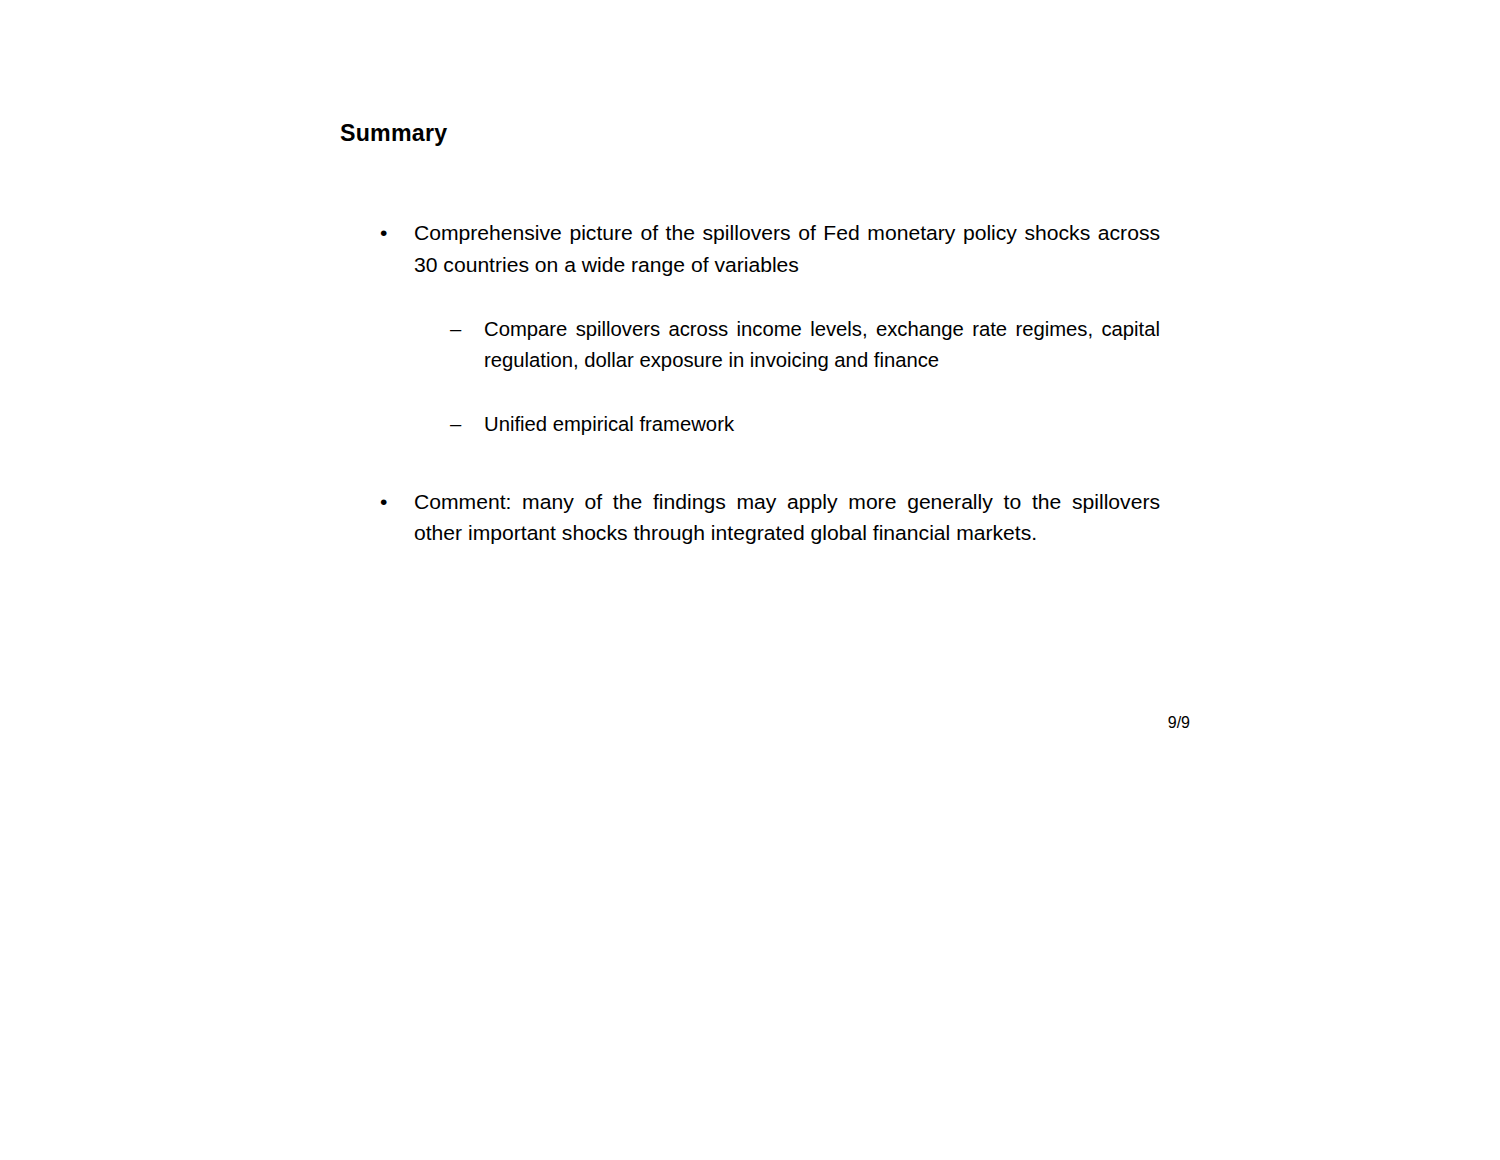Summary
Comprehensive picture of the spillovers of Fed monetary policy shocks across 30 countries on a wide range of variables
Compare spillovers across income levels, exchange rate regimes, capital regulation, dollar exposure in invoicing and finance
Unified empirical framework
Comment: many of the findings may apply more generally to the spillovers other important shocks through integrated global financial markets.
9/9